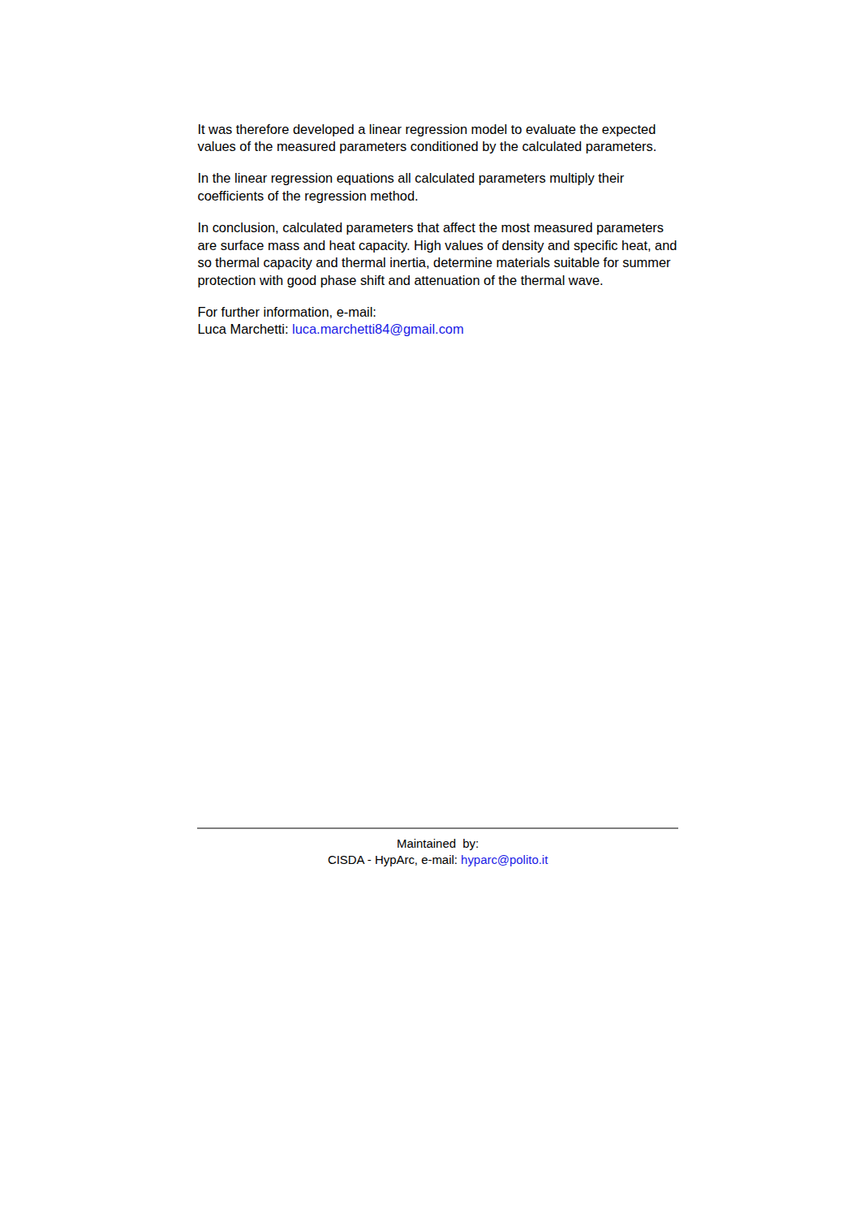It was therefore developed a linear regression model to evaluate the expected values of the measured parameters conditioned by the calculated parameters.
In the linear regression equations all calculated parameters multiply their coefficients of the regression method.
In conclusion, calculated parameters that affect the most measured parameters are surface mass and heat capacity. High values of density and specific heat, and so thermal capacity and thermal inertia, determine materials suitable for summer protection with good phase shift and attenuation of the thermal wave.
For further information, e-mail:
Luca Marchetti: luca.marchetti84@gmail.com
Maintained by:
CISDA - HypArc, e-mail: hyparc@polito.it